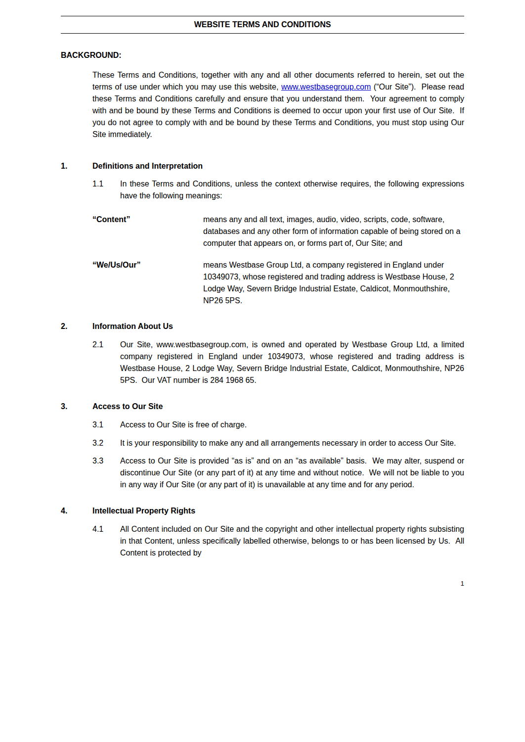WEBSITE TERMS AND CONDITIONS
BACKGROUND:
These Terms and Conditions, together with any and all other documents referred to herein, set out the terms of use under which you may use this website, www.westbasegroup.com (“Our Site”). Please read these Terms and Conditions carefully and ensure that you understand them. Your agreement to comply with and be bound by these Terms and Conditions is deemed to occur upon your first use of Our Site. If you do not agree to comply with and be bound by these Terms and Conditions, you must stop using Our Site immediately.
1. Definitions and Interpretation
1.1 In these Terms and Conditions, unless the context otherwise requires, the following expressions have the following meanings:
“Content”
means any and all text, images, audio, video, scripts, code, software, databases and any other form of information capable of being stored on a computer that appears on, or forms part of, Our Site; and
“We/Us/Our”
means Westbase Group Ltd, a company registered in England under 10349073, whose registered and trading address is Westbase House, 2 Lodge Way, Severn Bridge Industrial Estate, Caldicot, Monmouthshire, NP26 5PS.
2. Information About Us
2.1 Our Site, www.westbasegroup.com, is owned and operated by Westbase Group Ltd, a limited company registered in England under 10349073, whose registered and trading address is Westbase House, 2 Lodge Way, Severn Bridge Industrial Estate, Caldicot, Monmouthshire, NP26 5PS. Our VAT number is 284 1968 65.
3. Access to Our Site
3.1 Access to Our Site is free of charge.
3.2 It is your responsibility to make any and all arrangements necessary in order to access Our Site.
3.3 Access to Our Site is provided “as is” and on an “as available” basis. We may alter, suspend or discontinue Our Site (or any part of it) at any time and without notice. We will not be liable to you in any way if Our Site (or any part of it) is unavailable at any time and for any period.
4. Intellectual Property Rights
4.1 All Content included on Our Site and the copyright and other intellectual property rights subsisting in that Content, unless specifically labelled otherwise, belongs to or has been licensed by Us. All Content is protected by
1